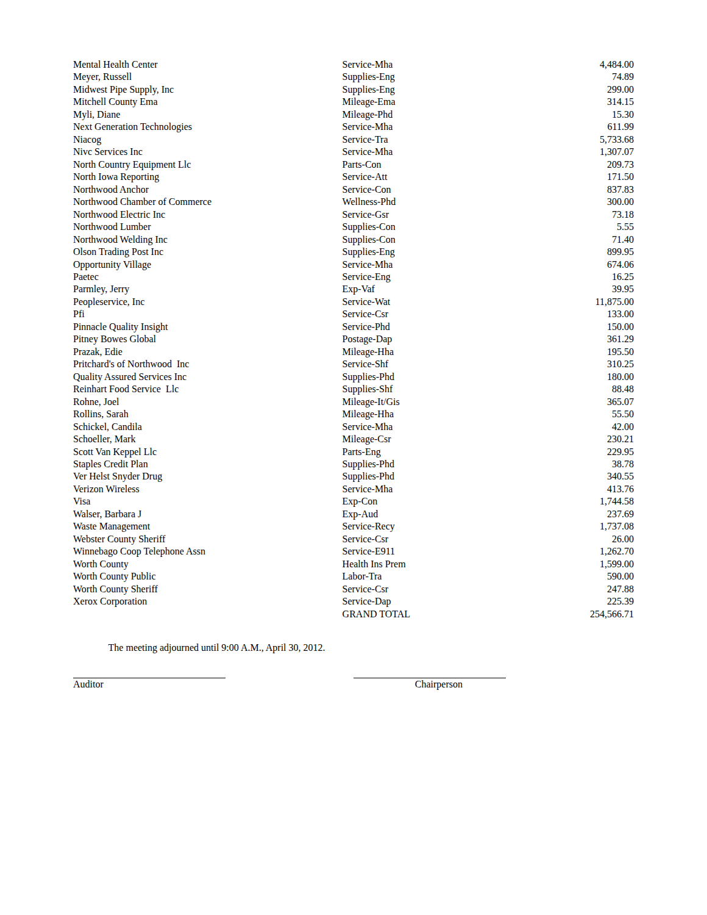| Mental Health Center | Service-Mha | 4,484.00 |
| Meyer, Russell | Supplies-Eng | 74.89 |
| Midwest Pipe Supply, Inc | Supplies-Eng | 299.00 |
| Mitchell County Ema | Mileage-Ema | 314.15 |
| Myli, Diane | Mileage-Phd | 15.30 |
| Next Generation Technologies | Service-Mha | 611.99 |
| Niacog | Service-Tra | 5,733.68 |
| Nivc Services Inc | Service-Mha | 1,307.07 |
| North Country Equipment Llc | Parts-Con | 209.73 |
| North Iowa Reporting | Service-Att | 171.50 |
| Northwood Anchor | Service-Con | 837.83 |
| Northwood Chamber of Commerce | Wellness-Phd | 300.00 |
| Northwood Electric Inc | Service-Gsr | 73.18 |
| Northwood Lumber | Supplies-Con | 5.55 |
| Northwood Welding Inc | Supplies-Con | 71.40 |
| Olson Trading Post Inc | Supplies-Eng | 899.95 |
| Opportunity Village | Service-Mha | 674.06 |
| Paetec | Service-Eng | 16.25 |
| Parmley, Jerry | Exp-Vaf | 39.95 |
| Peopleservice, Inc | Service-Wat | 11,875.00 |
| Pfi | Service-Csr | 133.00 |
| Pinnacle Quality Insight | Service-Phd | 150.00 |
| Pitney Bowes Global | Postage-Dap | 361.29 |
| Prazak, Edie | Mileage-Hha | 195.50 |
| Pritchard's of Northwood Inc | Service-Shf | 310.25 |
| Quality Assured Services Inc | Supplies-Phd | 180.00 |
| Reinhart Food Service Llc | Supplies-Shf | 88.48 |
| Rohne, Joel | Mileage-It/Gis | 365.07 |
| Rollins, Sarah | Mileage-Hha | 55.50 |
| Schickel, Candila | Service-Mha | 42.00 |
| Schoeller, Mark | Mileage-Csr | 230.21 |
| Scott Van Keppel Llc | Parts-Eng | 229.95 |
| Staples Credit Plan | Supplies-Phd | 38.78 |
| Ver Helst Snyder Drug | Supplies-Phd | 340.55 |
| Verizon Wireless | Service-Mha | 413.76 |
| Visa | Exp-Con | 1,744.58 |
| Walser, Barbara J | Exp-Aud | 237.69 |
| Waste Management | Service-Recy | 1,737.08 |
| Webster County Sheriff | Service-Csr | 26.00 |
| Winnebago Coop Telephone Assn | Service-E911 | 1,262.70 |
| Worth County | Health Ins Prem | 1,599.00 |
| Worth County Public | Labor-Tra | 590.00 |
| Worth County Sheriff | Service-Csr | 247.88 |
| Xerox Corporation | Service-Dap | 225.39 |
| | GRAND TOTAL | 254,566.71 |
The meeting adjourned until 9:00 A.M., April 30, 2012.
| Auditor | Chairperson |